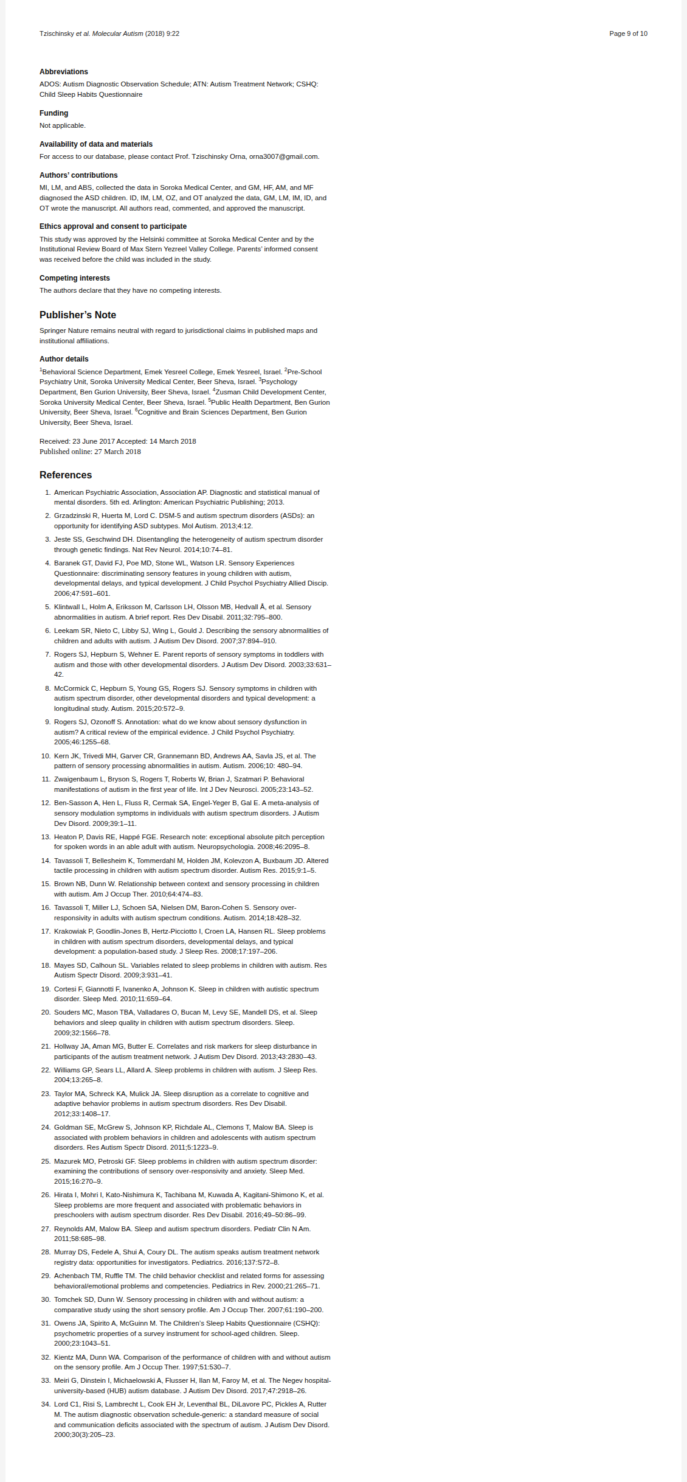Tzischinsky et al. Molecular Autism (2018) 9:22 Page 9 of 10
Abbreviations
ADOS: Autism Diagnostic Observation Schedule; ATN: Autism Treatment Network; CSHQ: Child Sleep Habits Questionnaire
Funding
Not applicable.
Availability of data and materials
For access to our database, please contact Prof. Tzischinsky Orna, orna3007@gmail.com.
Authors’ contributions
MI, LM, and ABS, collected the data in Soroka Medical Center, and GM, HF, AM, and MF diagnosed the ASD children. ID, IM, LM, OZ, and OT analyzed the data, GM, LM, IM, ID, and OT wrote the manuscript. All authors read, commented, and approved the manuscript.
Ethics approval and consent to participate
This study was approved by the Helsinki committee at Soroka Medical Center and by the Institutional Review Board of Max Stern Yezreel Valley College. Parents’ informed consent was received before the child was included in the study.
Competing interests
The authors declare that they have no competing interests.
Publisher’s Note
Springer Nature remains neutral with regard to jurisdictional claims in published maps and institutional affiliations.
Author details
1Behavioral Science Department, Emek Yesreel College, Emek Yesreel, Israel. 2Pre-School Psychiatry Unit, Soroka University Medical Center, Beer Sheva, Israel. 3Psychology Department, Ben Gurion University, Beer Sheva, Israel. 4Zusman Child Development Center, Soroka University Medical Center, Beer Sheva, Israel. 5Public Health Department, Ben Gurion University, Beer Sheva, Israel. 6Cognitive and Brain Sciences Department, Ben Gurion University, Beer Sheva, Israel.
Received: 23 June 2017 Accepted: 14 March 2018
Published online: 27 March 2018
References
American Psychiatric Association, Association AP. Diagnostic and statistical manual of mental disorders. 5th ed. Arlington: American Psychiatric Publishing; 2013.
Grzadzinski R, Huerta M, Lord C. DSM-5 and autism spectrum disorders (ASDs): an opportunity for identifying ASD subtypes. Mol Autism. 2013;4:12.
Jeste SS, Geschwind DH. Disentangling the heterogeneity of autism spectrum disorder through genetic findings. Nat Rev Neurol. 2014;10:74–81.
Baranek GT, David FJ, Poe MD, Stone WL, Watson LR. Sensory Experiences Questionnaire: discriminating sensory features in young children with autism, developmental delays, and typical development. J Child Psychol Psychiatry Allied Discip. 2006;47:591–601.
Klintwall L, Holm A, Eriksson M, Carlsson LH, Olsson MB, Hedvall Å, et al. Sensory abnormalities in autism. A brief report. Res Dev Disabil. 2011;32:795–800.
Leekam SR, Nieto C, Libby SJ, Wing L, Gould J. Describing the sensory abnormalities of children and adults with autism. J Autism Dev Disord. 2007;37:894–910.
Rogers SJ, Hepburn S, Wehner E. Parent reports of sensory symptoms in toddlers with autism and those with other developmental disorders. J Autism Dev Disord. 2003;33:631–42.
McCormick C, Hepburn S, Young GS, Rogers SJ. Sensory symptoms in children with autism spectrum disorder, other developmental disorders and typical development: a longitudinal study. Autism. 2015;20:572–9.
Rogers SJ, Ozonoff S. Annotation: what do we know about sensory dysfunction in autism? A critical review of the empirical evidence. J Child Psychol Psychiatry. 2005;46:1255–68.
Kern JK, Trivedi MH, Garver CR, Grannemann BD, Andrews AA, Savla JS, et al. The pattern of sensory processing abnormalities in autism. Autism. 2006;10: 480–94.
Zwaigenbaum L, Bryson S, Rogers T, Roberts W, Brian J, Szatmari P. Behavioral manifestations of autism in the first year of life. Int J Dev Neurosci. 2005;23:143–52.
Ben-Sasson A, Hen L, Fluss R, Cermak SA, Engel-Yeger B, Gal E. A meta-analysis of sensory modulation symptoms in individuals with autism spectrum disorders. J Autism Dev Disord. 2009;39:1–11.
Heaton P, Davis RE, Happé FGE. Research note: exceptional absolute pitch perception for spoken words in an able adult with autism. Neuropsychologia. 2008;46:2095–8.
Tavassoli T, Bellesheim K, Tommerdahl M, Holden JM, Kolevzon A, Buxbaum JD. Altered tactile processing in children with autism spectrum disorder. Autism Res. 2015;9:1–5.
Brown NB, Dunn W. Relationship between context and sensory processing in children with autism. Am J Occup Ther. 2010;64:474–83.
Tavassoli T, Miller LJ, Schoen SA, Nielsen DM, Baron-Cohen S. Sensory over-responsivity in adults with autism spectrum conditions. Autism. 2014;18:428–32.
Krakowiak P, Goodlin-Jones B, Hertz-Picciotto I, Croen LA, Hansen RL. Sleep problems in children with autism spectrum disorders, developmental delays, and typical development: a population-based study. J Sleep Res. 2008;17:197–206.
Mayes SD, Calhoun SL. Variables related to sleep problems in children with autism. Res Autism Spectr Disord. 2009;3:931–41.
Cortesi F, Giannotti F, Ivanenko A, Johnson K. Sleep in children with autistic spectrum disorder. Sleep Med. 2010;11:659–64.
Souders MC, Mason TBA, Valladares O, Bucan M, Levy SE, Mandell DS, et al. Sleep behaviors and sleep quality in children with autism spectrum disorders. Sleep. 2009;32:1566–78.
Hollway JA, Aman MG, Butter E. Correlates and risk markers for sleep disturbance in participants of the autism treatment network. J Autism Dev Disord. 2013;43:2830–43.
Williams GP, Sears LL, Allard A. Sleep problems in children with autism. J Sleep Res. 2004;13:265–8.
Taylor MA, Schreck KA, Mulick JA. Sleep disruption as a correlate to cognitive and adaptive behavior problems in autism spectrum disorders. Res Dev Disabil. 2012;33:1408–17.
Goldman SE, McGrew S, Johnson KP, Richdale AL, Clemons T, Malow BA. Sleep is associated with problem behaviors in children and adolescents with autism spectrum disorders. Res Autism Spectr Disord. 2011;5:1223–9.
Mazurek MO, Petroski GF. Sleep problems in children with autism spectrum disorder: examining the contributions of sensory over-responsivity and anxiety. Sleep Med. 2015;16:270–9.
Hirata I, Mohri I, Kato-Nishimura K, Tachibana M, Kuwada A, Kagitani-Shimono K, et al. Sleep problems are more frequent and associated with problematic behaviors in preschoolers with autism spectrum disorder. Res Dev Disabil. 2016;49–50:86–99.
Reynolds AM, Malow BA. Sleep and autism spectrum disorders. Pediatr Clin N Am. 2011;58:685–98.
Murray DS, Fedele A, Shui A, Coury DL. The autism speaks autism treatment network registry data: opportunities for investigators. Pediatrics. 2016;137:S72–8.
Achenbach TM, Ruffle TM. The child behavior checklist and related forms for assessing behavioral/emotional problems and competencies. Pediatrics in Rev. 2000;21:265–71.
Tomchek SD, Dunn W. Sensory processing in children with and without autism: a comparative study using the short sensory profile. Am J Occup Ther. 2007;61:190–200.
Owens JA, Spirito A, McGuinn M. The Children’s Sleep Habits Questionnaire (CSHQ): psychometric properties of a survey instrument for school-aged children. Sleep. 2000;23:1043–51.
Kientz MA, Dunn WA. Comparison of the performance of children with and without autism on the sensory profile. Am J Occup Ther. 1997;51:530–7.
Meiri G, Dinstein I, Michaelowski A, Flusser H, Ilan M, Faroy M, et al. The Negev hospital-university-based (HUB) autism database. J Autism Dev Disord. 2017;47:2918–26.
Lord C1, Risi S, Lambrecht L, Cook EH Jr, Leventhal BL, DiLavore PC, Pickles A, Rutter M. The autism diagnostic observation schedule-generic: a standard measure of social and communication deficits associated with the spectrum of autism. J Autism Dev Disord. 2000;30(3):205–23.